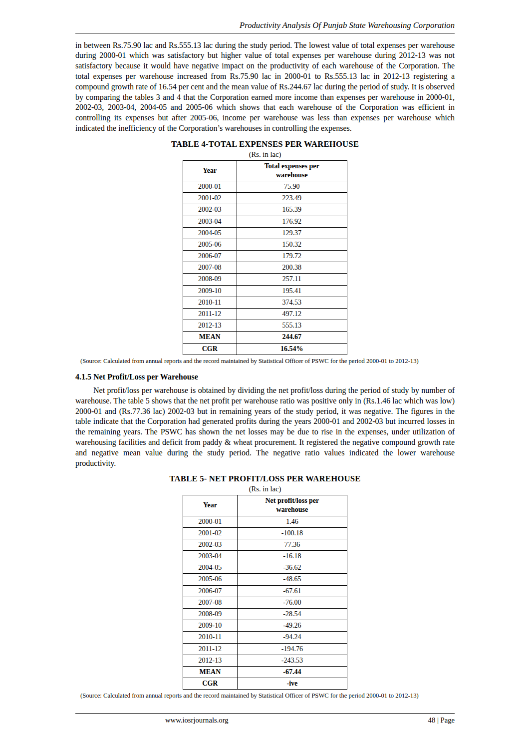Productivity Analysis Of Punjab State Warehousing Corporation
in between Rs.75.90 lac and Rs.555.13 lac during the study period. The lowest value of total expenses per warehouse during 2000-01 which was satisfactory but higher value of total expenses per warehouse during 2012-13 was not satisfactory because it would have negative impact on the productivity of each warehouse of the Corporation. The total expenses per warehouse increased from Rs.75.90 lac in 2000-01 to Rs.555.13 lac in 2012-13 registering a compound growth rate of 16.54 per cent and the mean value of Rs.244.67 lac during the period of study. It is observed by comparing the tables 3 and 4 that the Corporation earned more income than expenses per warehouse in 2000-01, 2002-03, 2003-04, 2004-05 and 2005-06 which shows that each warehouse of the Corporation was efficient in controlling its expenses but after 2005-06, income per warehouse was less than expenses per warehouse which indicated the inefficiency of the Corporation’s warehouses in controlling the expenses.
TABLE 4-TOTAL EXPENSES PER WAREHOUSE
(Rs. in lac)
| Year | Total expenses per warehouse |
| --- | --- |
| 2000-01 | 75.90 |
| 2001-02 | 223.49 |
| 2002-03 | 165.39 |
| 2003-04 | 176.92 |
| 2004-05 | 129.37 |
| 2005-06 | 150.32 |
| 2006-07 | 179.72 |
| 2007-08 | 200.38 |
| 2008-09 | 257.11 |
| 2009-10 | 195.41 |
| 2010-11 | 374.53 |
| 2011-12 | 497.12 |
| 2012-13 | 555.13 |
| MEAN | 244.67 |
| CGR | 16.54% |
(Source: Calculated from annual reports and the record maintained by Statistical Officer of PSWC for the period 2000-01 to 2012-13)
4.1.5 Net Profit/Loss per Warehouse
Net profit/loss per warehouse is obtained by dividing the net profit/loss during the period of study by number of warehouse. The table 5 shows that the net profit per warehouse ratio was positive only in (Rs.1.46 lac which was low) 2000-01 and (Rs.77.36 lac) 2002-03 but in remaining years of the study period, it was negative. The figures in the table indicate that the Corporation had generated profits during the years 2000-01 and 2002-03 but incurred losses in the remaining years. The PSWC has shown the net losses may be due to rise in the expenses, under utilization of warehousing facilities and deficit from paddy & wheat procurement. It registered the negative compound growth rate and negative mean value during the study period. The negative ratio values indicated the lower warehouse productivity.
TABLE 5- NET PROFIT/LOSS PER WAREHOUSE
(Rs. in lac)
| Year | Net profit/loss per warehouse |
| --- | --- |
| 2000-01 | 1.46 |
| 2001-02 | -100.18 |
| 2002-03 | 77.36 |
| 2003-04 | -16.18 |
| 2004-05 | -36.62 |
| 2005-06 | -48.65 |
| 2006-07 | -67.61 |
| 2007-08 | -76.00 |
| 2008-09 | -28.54 |
| 2009-10 | -49.26 |
| 2010-11 | -94.24 |
| 2011-12 | -194.76 |
| 2012-13 | -243.53 |
| MEAN | -67.44 |
| CGR | -ive |
(Source: Calculated from annual reports and the record maintained by Statistical Officer of PSWC for the period 2000-01 to 2012-13)
www.iosrjournals.org 48 | Page